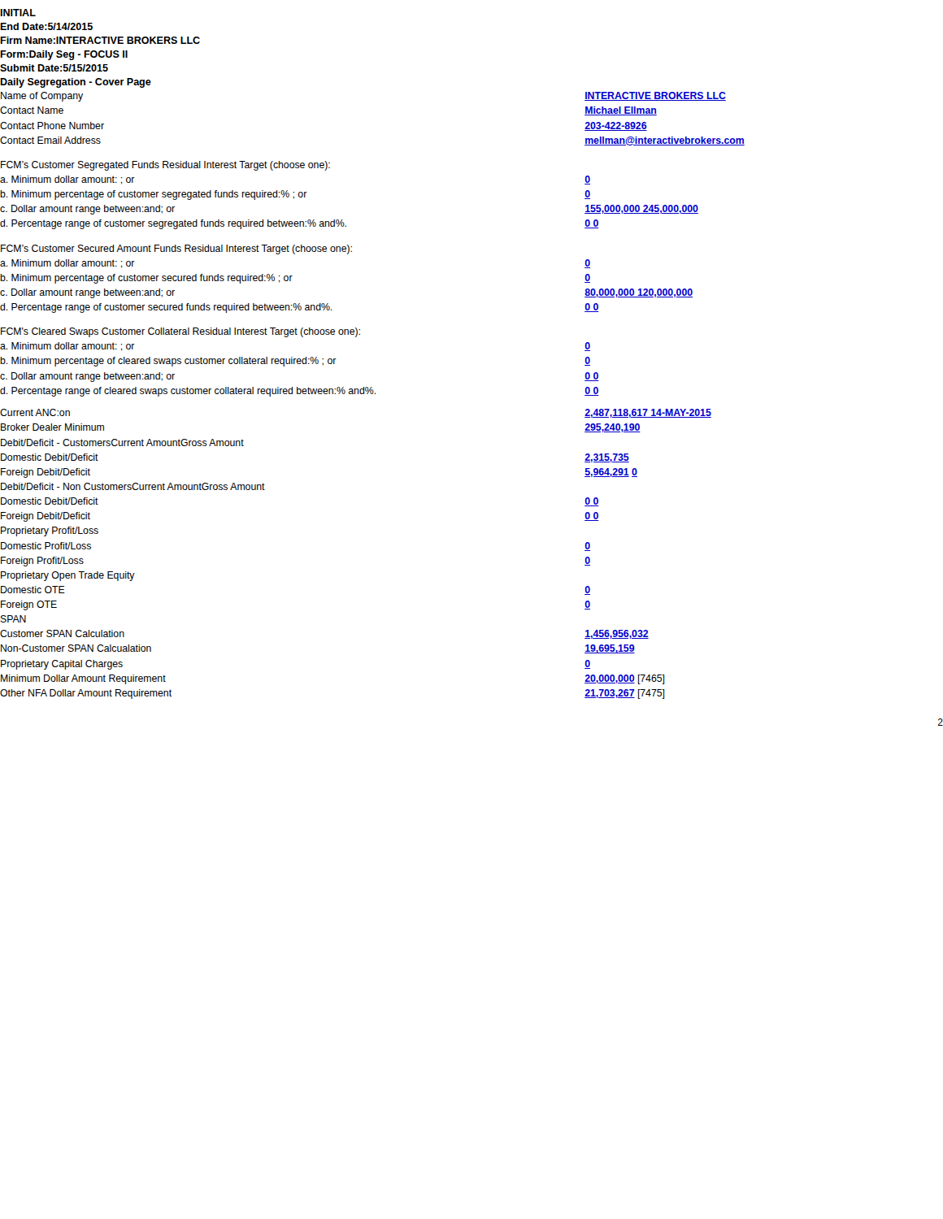INITIAL
End Date:5/14/2015
Firm Name:INTERACTIVE BROKERS LLC
Form:Daily Seg - FOCUS II
Submit Date:5/15/2015
Daily Segregation - Cover Page
| Name of Company | INTERACTIVE BROKERS LLC |
| Contact Name | Michael Ellman |
| Contact Phone Number | 203-422-8926 |
| Contact Email Address | mellman@interactivebrokers.com |
| FCM’s Customer Segregated Funds Residual Interest Target (choose one): |
| a. Minimum dollar amount: ; or | 0 |
| b. Minimum percentage of customer segregated funds required:% ; or | 0 |
| c. Dollar amount range between:and; or | 155,000,000 245,000,000 |
| d. Percentage range of customer segregated funds required between:% and%. | 0 0 |
| FCM’s Customer Secured Amount Funds Residual Interest Target (choose one): |
| a. Minimum dollar amount: ; or | 0 |
| b. Minimum percentage of customer secured funds required:% ; or | 0 |
| c. Dollar amount range between:and; or | 80,000,000 120,000,000 |
| d. Percentage range of customer secured funds required between:% and%. | 0 0 |
| FCM's Cleared Swaps Customer Collateral Residual Interest Target (choose one): |
| a. Minimum dollar amount: ; or | 0 |
| b. Minimum percentage of cleared swaps customer collateral required:% ; or | 0 |
| c. Dollar amount range between:and; or | 0 0 |
| d. Percentage range of cleared swaps customer collateral required between:% and%. | 0 0 |
| Current ANC:on | 2,487,118,617 14-MAY-2015 |
| Broker Dealer Minimum | 295,240,190 |
| Debit/Deficit - CustomersCurrent AmountGross Amount | |
| Domestic Debit/Deficit | 2,315,735 |
| Foreign Debit/Deficit | 5,964,291 0 |
| Debit/Deficit - Non CustomersCurrent AmountGross Amount | |
| Domestic Debit/Deficit | 0 0 |
| Foreign Debit/Deficit | 0 0 |
| Proprietary Profit/Loss | |
| Domestic Profit/Loss | 0 |
| Foreign Profit/Loss | 0 |
| Proprietary Open Trade Equity | |
| Domestic OTE | 0 |
| Foreign OTE | 0 |
| SPAN | |
| Customer SPAN Calculation | 1,456,956,032 |
| Non-Customer SPAN Calcualation | 19,695,159 |
| Proprietary Capital Charges | 0 |
| Minimum Dollar Amount Requirement | 20,000,000 [7465] |
| Other NFA Dollar Amount Requirement | 21,703,267 [7475] |
2